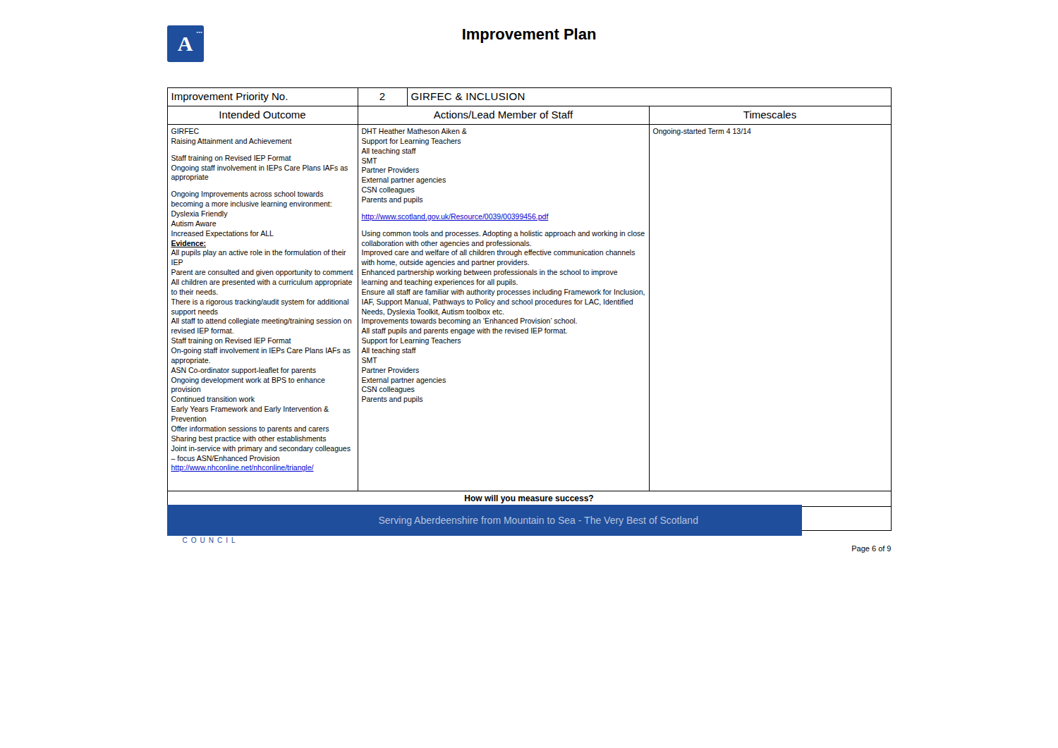A
Improvement Plan
| Improvement Priority No. | 2 | GIRFEC & INCLUSION |
| Intended Outcome | Actions/Lead Member of Staff | Timescales |
| GIRFEC Raising Attainment and Achievement Staff training on Revised IEP Format Ongoing staff involvement in IEPs Care Plans IAFs as appropriate Ongoing Improvements across school towards becoming a more inclusive learning environment: Dyslexia Friendly Autism Aware Increased Expectations for ALL Evidence: All pupils play an active role in the formulation of their IEP Parent are consulted and given opportunity to comment All children are presented with a curriculum appropriate to their needs. There is a rigorous tracking/audit system for additional support needs All staff to attend collegiate meeting/training session on revised IEP format. Staff training on Revised IEP Format On-going staff involvement in IEPs Care Plans IAFs as appropriate. ASN Co-ordinator support-leaflet for parents Ongoing development work at BPS to enhance provision Continued transition work Early Years Framework and Early Intervention & Prevention Offer information sessions to parents and carers Sharing best practice with other establishments Joint in-service with primary and secondary colleagues – focus ASN/Enhanced Provision http://www.nhconline.net/nhconline/triangle/ | DHT Heather Matheson Aiken & Support for Learning Teachers All teaching staff SMT Partner Providers External partner agencies CSN colleagues Parents and pupils http://www.scotland.gov.uk/Resource/0039/00399456.pdf Using common tools and processes. Adopting a holistic approach and working in close collaboration with other agencies and professionals. Improved care and welfare of all children through effective communication channels with home, outside agencies and partner providers. Enhanced partnership working between professionals in the school to improve learning and teaching experiences for all pupils. Ensure all staff are familiar with authority processes including Framework for Inclusion, IAF, Support Manual, Pathways to Policy and school procedures for LAC, Identified Needs, Dyslexia Toolkit, Autism toolbox etc. Improvements towards becoming an ‘Enhanced Provision’ school. All staff pupils and parents engage with the revised IEP format. Support for Learning Teachers All teaching staff SMT Partner Providers External partner agencies CSN colleagues Parents and pupils | Ongoing-started Term 4 13/14 |
| How will you measure success? |
Serving Aberdeenshire from Mountain to Sea - The Very Best of Scotland
AberdeenshireA
COUNCIL
Page 6 of 9